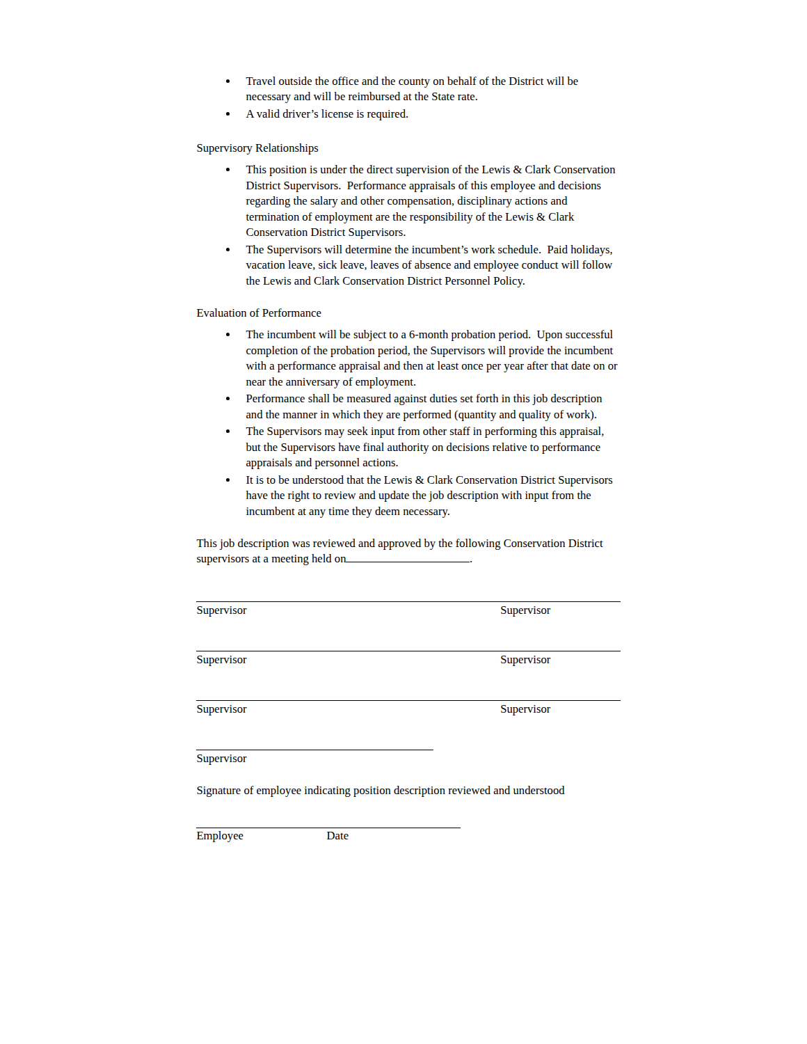Travel outside the office and the county on behalf of the District will be necessary and will be reimbursed at the State rate.
A valid driver’s license is required.
Supervisory Relationships
This position is under the direct supervision of the Lewis & Clark Conservation District Supervisors. Performance appraisals of this employee and decisions regarding the salary and other compensation, disciplinary actions and termination of employment are the responsibility of the Lewis & Clark Conservation District Supervisors.
The Supervisors will determine the incumbent’s work schedule. Paid holidays, vacation leave, sick leave, leaves of absence and employee conduct will follow the Lewis and Clark Conservation District Personnel Policy.
Evaluation of Performance
The incumbent will be subject to a 6-month probation period. Upon successful completion of the probation period, the Supervisors will provide the incumbent with a performance appraisal and then at least once per year after that date on or near the anniversary of employment.
Performance shall be measured against duties set forth in this job description and the manner in which they are performed (quantity and quality of work).
The Supervisors may seek input from other staff in performing this appraisal, but the Supervisors have final authority on decisions relative to performance appraisals and personnel actions.
It is to be understood that the Lewis & Clark Conservation District Supervisors have the right to review and update the job description with input from the incumbent at any time they deem necessary.
This job description was reviewed and approved by the following Conservation District supervisors at a meeting held on .
Supervisor Supervisor
Supervisor Supervisor
Supervisor Supervisor
Supervisor
Signature of employee indicating position description reviewed and understood
Employee Date